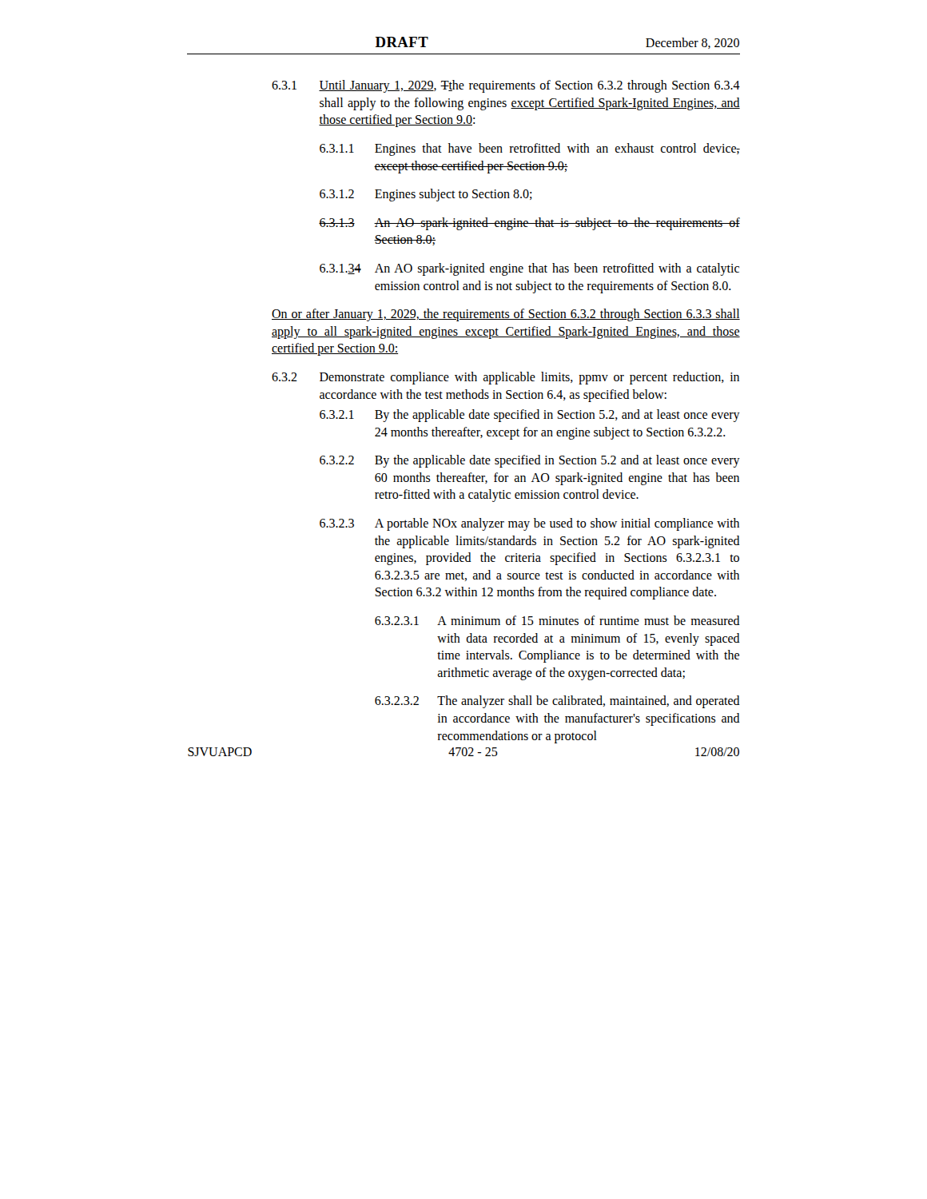DRAFT December 8, 2020
6.3.1 Until January 1, 2029, Tthe requirements of Section 6.3.2 through Section 6.3.4 shall apply to the following engines except Certified Spark-Ignited Engines, and those certified per Section 9.0:
6.3.1.1 Engines that have been retrofitted with an exhaust control device, except those certified per Section 9.0;
6.3.1.2 Engines subject to Section 8.0;
6.3.1.3 An AO spark-ignited engine that is subject to the requirements of Section 8.0;
6.3.1.34 An AO spark-ignited engine that has been retrofitted with a catalytic emission control and is not subject to the requirements of Section 8.0.
On or after January 1, 2029, the requirements of Section 6.3.2 through Section 6.3.3 shall apply to all spark-ignited engines except Certified Spark-Ignited Engines, and those certified per Section 9.0:
6.3.2 Demonstrate compliance with applicable limits, ppmv or percent reduction, in accordance with the test methods in Section 6.4, as specified below:
6.3.2.1 By the applicable date specified in Section 5.2, and at least once every 24 months thereafter, except for an engine subject to Section 6.3.2.2.
6.3.2.2 By the applicable date specified in Section 5.2 and at least once every 60 months thereafter, for an AO spark-ignited engine that has been retro-fitted with a catalytic emission control device.
6.3.2.3 A portable NOx analyzer may be used to show initial compliance with the applicable limits/standards in Section 5.2 for AO spark-ignited engines, provided the criteria specified in Sections 6.3.2.3.1 to 6.3.2.3.5 are met, and a source test is conducted in accordance with Section 6.3.2 within 12 months from the required compliance date.
6.3.2.3.1 A minimum of 15 minutes of runtime must be measured with data recorded at a minimum of 15, evenly spaced time intervals. Compliance is to be determined with the arithmetic average of the oxygen-corrected data;
6.3.2.3.2 The analyzer shall be calibrated, maintained, and operated in accordance with the manufacturer's specifications and recommendations or a protocol
SJVUAPCD 4702 - 25 12/08/20